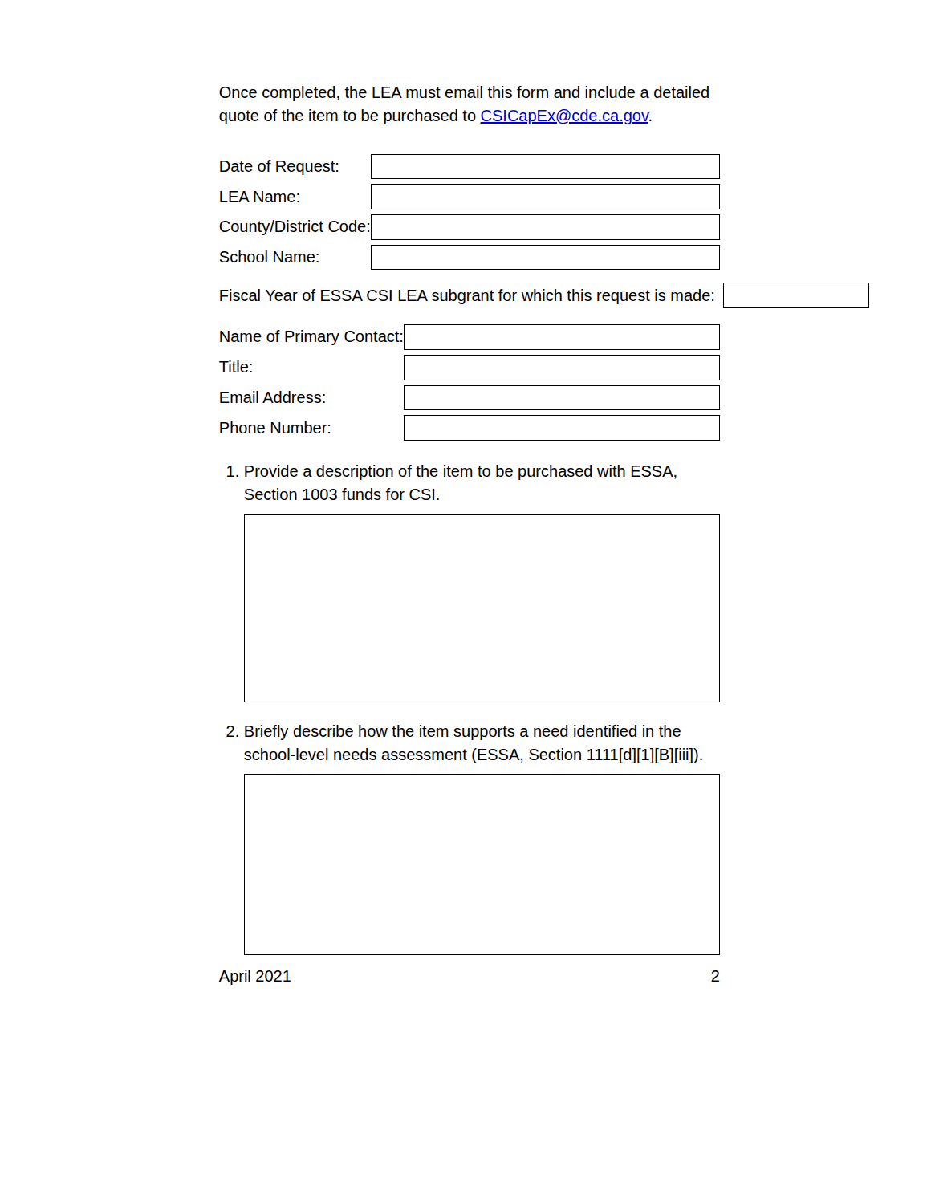Once completed, the LEA must email this form and include a detailed quote of the item to be purchased to CSICapEx@cde.ca.gov.
| Date of Request: | |
| LEA Name: | |
| County/District Code: | |
| School Name: | |
Fiscal Year of ESSA CSI LEA subgrant for which this request is made:
| Name of Primary Contact: | |
| Title: | |
| Email Address: | |
| Phone Number: | |
Provide a description of the item to be purchased with ESSA, Section 1003 funds for CSI.
Briefly describe how the item supports a need identified in the school-level needs assessment (ESSA, Section 1111[d][1][B][iii]).
April 2021 2